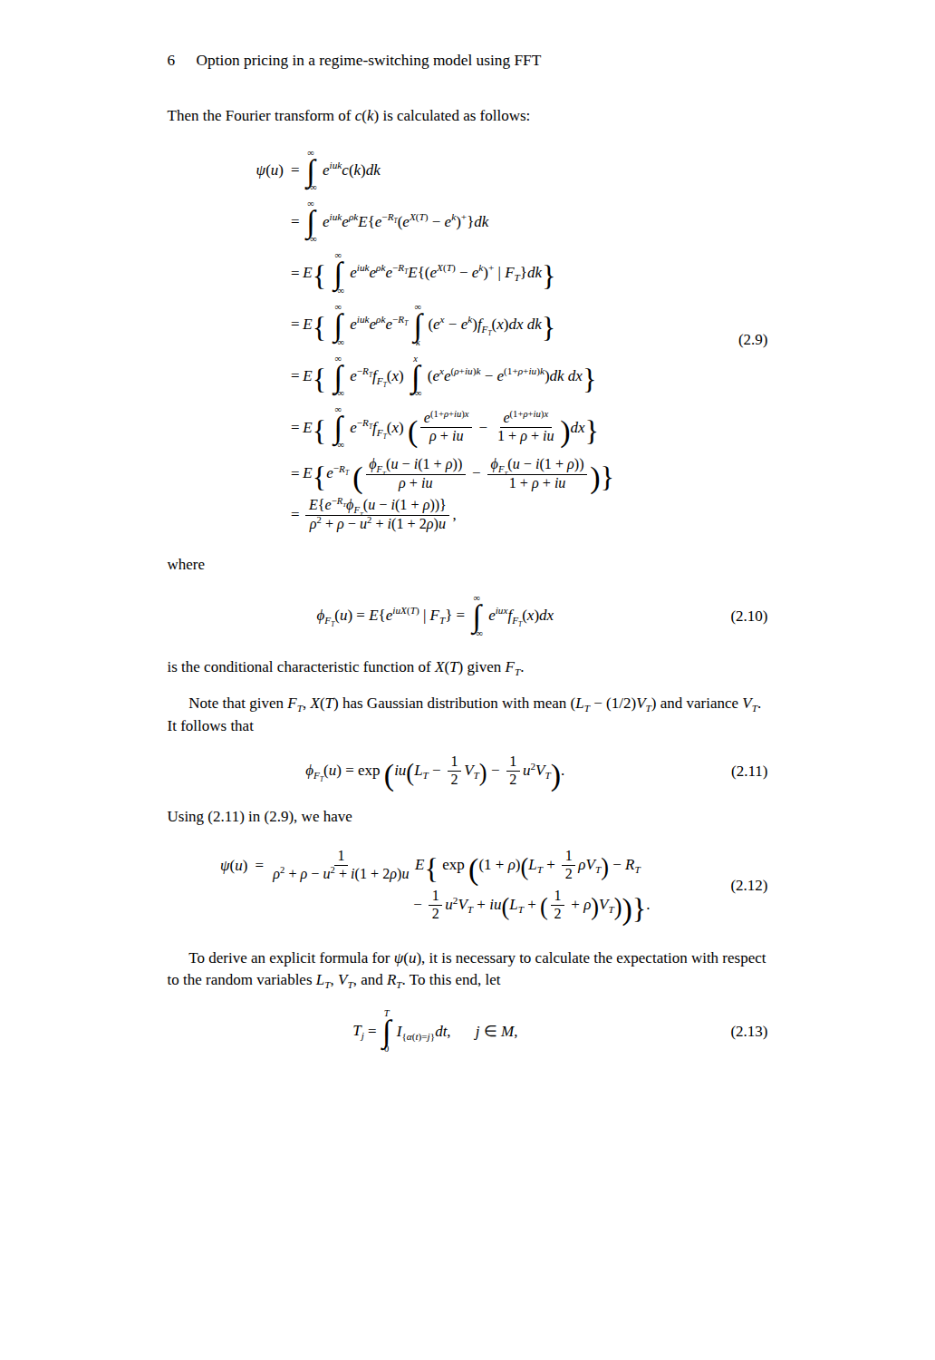6 Option pricing in a regime-switching model using FFT
Then the Fourier transform of c(k) is calculated as follows:
| ψ ( u ) | = | ∞ ∫ −∞ e iuk c ( k ) dk |
| | = | ∞ ∫ −∞ e iuk e ρk E { e − R T ( e X ( T ) − e k ) + } dk |
| | = | E { ∞ ∫ −∞ e iuk e ρk e − R T E {( e X ( T ) − e k ) + / F T } dk } |
| | = | E { ∞ ∫ −∞ e iuk e ρk e − R T ∞ ∫ k ( e x − e k ) f F T ( x ) dx dk } |
| | = | E { ∞ ∫ −∞ e − R T f F T ( x ) x ∫ −∞ ( e x e ( ρ + iu ) k − e (1+ ρ + iu ) k ) dk dx } |
| | = | E { ∞ ∫ −∞ e − R T f F T ( x ) ( e (1+ ρ + iu ) x ρ + iu − e (1+ ρ + iu ) x 1 + ρ + iu ) dx } |
| | = | E { e − R T ( ϕ F T ( u − i (1 + ρ )) ρ + iu − ϕ F T ( u − i (1 + ρ )) 1 + ρ + iu ) } |
| | = | E { e − R T ϕ F T ( u − i (1 + ρ ))} ρ 2 + ρ − u 2 + i (1 + 2 ρ ) u , |
(2.9)
where
ϕFT(u) = E{eiuX(T) | FT} = ∞∫−∞ eiuxfFT(x)dx
(2.10)
is the conditional characteristic function of X(T) given FT.
Note that given FT, X(T) has Gaussian distribution with mean (LT − (1/2)VT) and variance VT. It follows that
ϕFT(u) = exp (iu(LT − 12 VT) − 12 u2VT).
(2.11)
Using (2.11) in (2.9), we have
| ψ ( u ) | = | 1 ρ 2 + ρ − u 2 + i (1 + 2 ρ ) u E { exp ( (1 + ρ ) ( L T + 1 2 ρV T ) − R T |
| | | − 1 2 u 2 V T + iu ( L T + ( 1 2 + ρ ) V T ) ) } . |
(2.12)
To derive an explicit formula for ψ(u), it is necessary to calculate the expectation with respect to the random variables LT, VT, and RT. To this end, let
Tj = T∫0 I{α(t)=j}dt, j ∈ M,
(2.13)